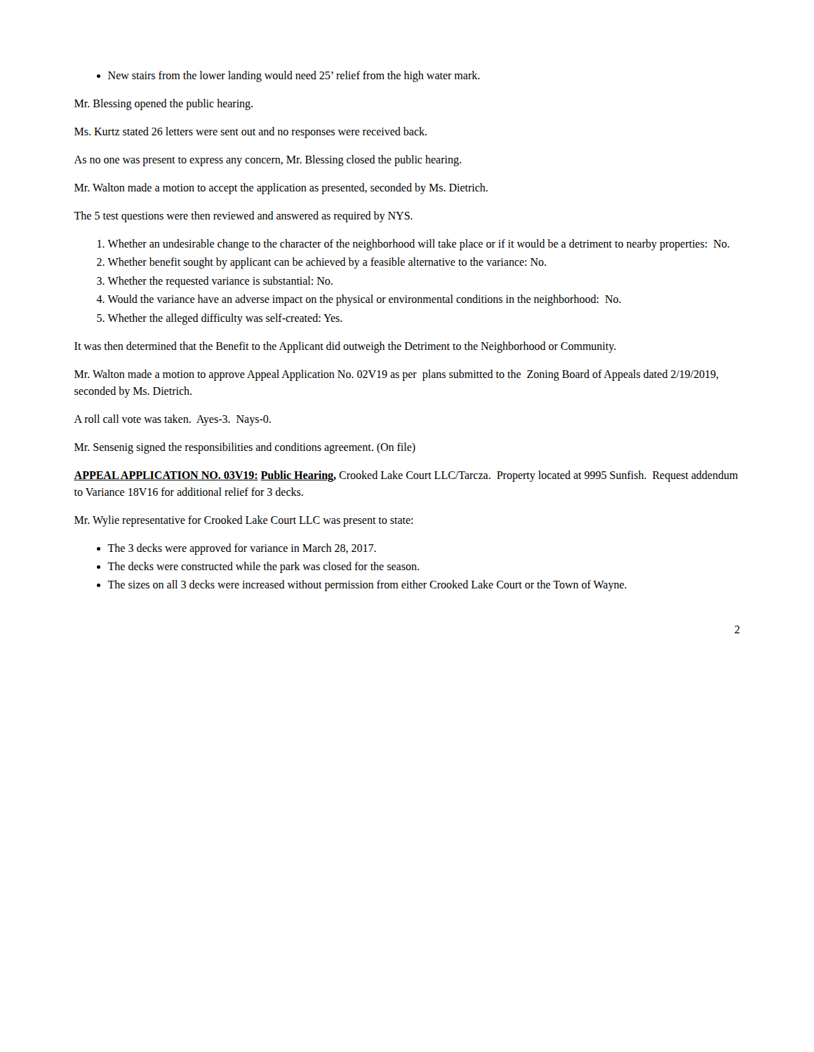New stairs from the lower landing would need 25’ relief from the high water mark.
Mr. Blessing opened the public hearing.
Ms. Kurtz stated 26 letters were sent out and no responses were received back.
As no one was present to express any concern, Mr. Blessing closed the public hearing.
Mr. Walton made a motion to accept the application as presented, seconded by Ms. Dietrich.
The 5 test questions were then reviewed and answered as required by NYS.
Whether an undesirable change to the character of the neighborhood will take place or if it would be a detriment to nearby properties: No.
Whether benefit sought by applicant can be achieved by a feasible alternative to the variance: No.
Whether the requested variance is substantial: No.
Would the variance have an adverse impact on the physical or environmental conditions in the neighborhood: No.
Whether the alleged difficulty was self-created: Yes.
It was then determined that the Benefit to the Applicant did outweigh the Detriment to the Neighborhood or Community.
Mr. Walton made a motion to approve Appeal Application No. 02V19 as per plans submitted to the Zoning Board of Appeals dated 2/19/2019, seconded by Ms. Dietrich.
A roll call vote was taken. Ayes-3. Nays-0.
Mr. Sensenig signed the responsibilities and conditions agreement. (On file)
APPEAL APPLICATION NO. 03V19: Public Hearing, Crooked Lake Court LLC/Tarcza. Property located at 9995 Sunfish. Request addendum to Variance 18V16 for additional relief for 3 decks.
Mr. Wylie representative for Crooked Lake Court LLC was present to state:
The 3 decks were approved for variance in March 28, 2017.
The decks were constructed while the park was closed for the season.
The sizes on all 3 decks were increased without permission from either Crooked Lake Court or the Town of Wayne.
2